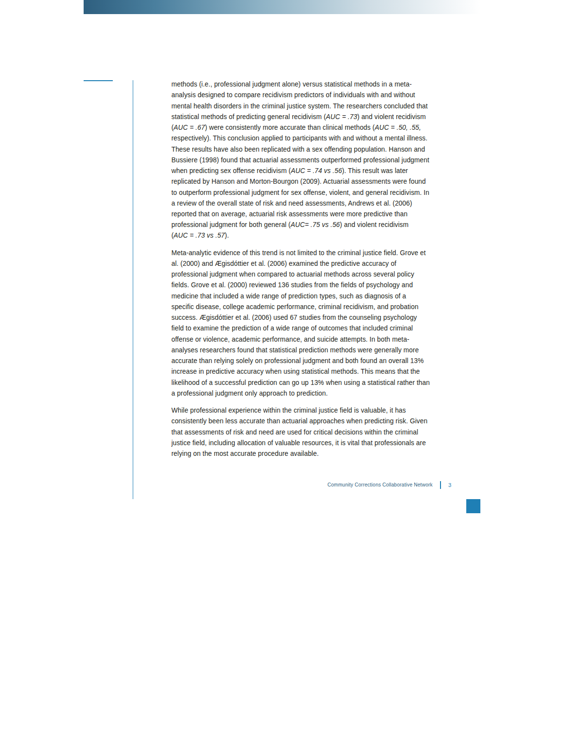methods (i.e., professional judgment alone) versus statistical methods in a meta-analysis designed to compare recidivism predictors of individuals with and without mental health disorders in the criminal justice system. The researchers concluded that statistical methods of predicting general recidivism (AUC = .73) and violent recidivism (AUC = .67) were consistently more accurate than clinical methods (AUC = .50, .55, respectively). This conclusion applied to participants with and without a mental illness. These results have also been replicated with a sex offending population. Hanson and Bussiere (1998) found that actuarial assessments outperformed professional judgment when predicting sex offense recidivism (AUC = .74 vs .56). This result was later replicated by Hanson and Morton-Bourgon (2009). Actuarial assessments were found to outperform professional judgment for sex offense, violent, and general recidivism. In a review of the overall state of risk and need assessments, Andrews et al. (2006) reported that on average, actuarial risk assessments were more predictive than professional judgment for both general (AUC= .75 vs .56) and violent recidivism (AUC = .73 vs .57).
Meta-analytic evidence of this trend is not limited to the criminal justice field. Grove et al. (2000) and Ægisdóttier et al. (2006) examined the predictive accuracy of professional judgment when compared to actuarial methods across several policy fields. Grove et al. (2000) reviewed 136 studies from the fields of psychology and medicine that included a wide range of prediction types, such as diagnosis of a specific disease, college academic performance, criminal recidivism, and probation success. Ægisdóttier et al. (2006) used 67 studies from the counseling psychology field to examine the prediction of a wide range of outcomes that included criminal offense or violence, academic performance, and suicide attempts. In both meta-analyses researchers found that statistical prediction methods were generally more accurate than relying solely on professional judgment and both found an overall 13% increase in predictive accuracy when using statistical methods. This means that the likelihood of a successful prediction can go up 13% when using a statistical rather than a professional judgment only approach to prediction.
While professional experience within the criminal justice field is valuable, it has consistently been less accurate than actuarial approaches when predicting risk. Given that assessments of risk and need are used for critical decisions within the criminal justice field, including allocation of valuable resources, it is vital that professionals are relying on the most accurate procedure available.
Community Corrections Collaborative Network 3